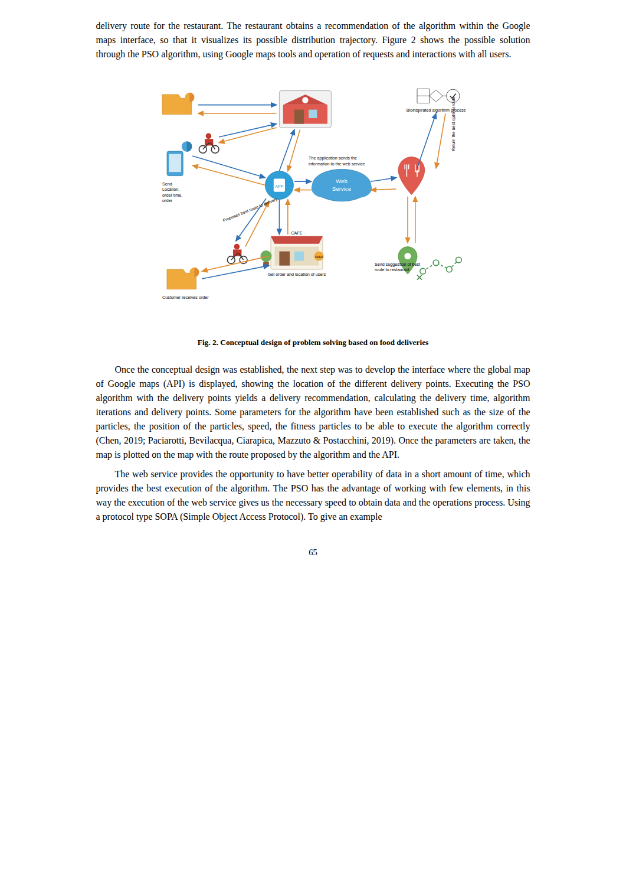delivery route for the restaurant. The restaurant obtains a recommendation of the algorithm within the Google maps interface, so that it visualizes its possible distribution trajectory. Figure 2 shows the possible solution through the PSO algorithm, using Google maps tools and operation of requests and interactions with all users.
Bioinspirated algorithm process Send Location, order time, order APP Web Service · CAFE · OPEN Get order and location of users Customer receives order Send suggestion of best route to restaurant The application sends the information to the web service Return the best optimal route Proposes best route to delivery
Fig. 2. Conceptual design of problem solving based on food deliveries
Once the conceptual design was established, the next step was to develop the interface where the global map of Google maps (API) is displayed, showing the location of the different delivery points. Executing the PSO algorithm with the delivery points yields a delivery recommendation, calculating the delivery time, algorithm iterations and delivery points. Some parameters for the algorithm have been established such as the size of the particles, the position of the particles, speed, the fitness particles to be able to execute the algorithm correctly (Chen, 2019; Paciarotti, Bevilacqua, Ciarapica, Mazzuto & Postacchini, 2019). Once the parameters are taken, the map is plotted on the map with the route proposed by the algorithm and the API.
The web service provides the opportunity to have better operability of data in a short amount of time, which provides the best execution of the algorithm. The PSO has the advantage of working with few elements, in this way the execution of the web service gives us the necessary speed to obtain data and the operations process. Using a protocol type SOPA (Simple Object Access Protocol). To give an example
65